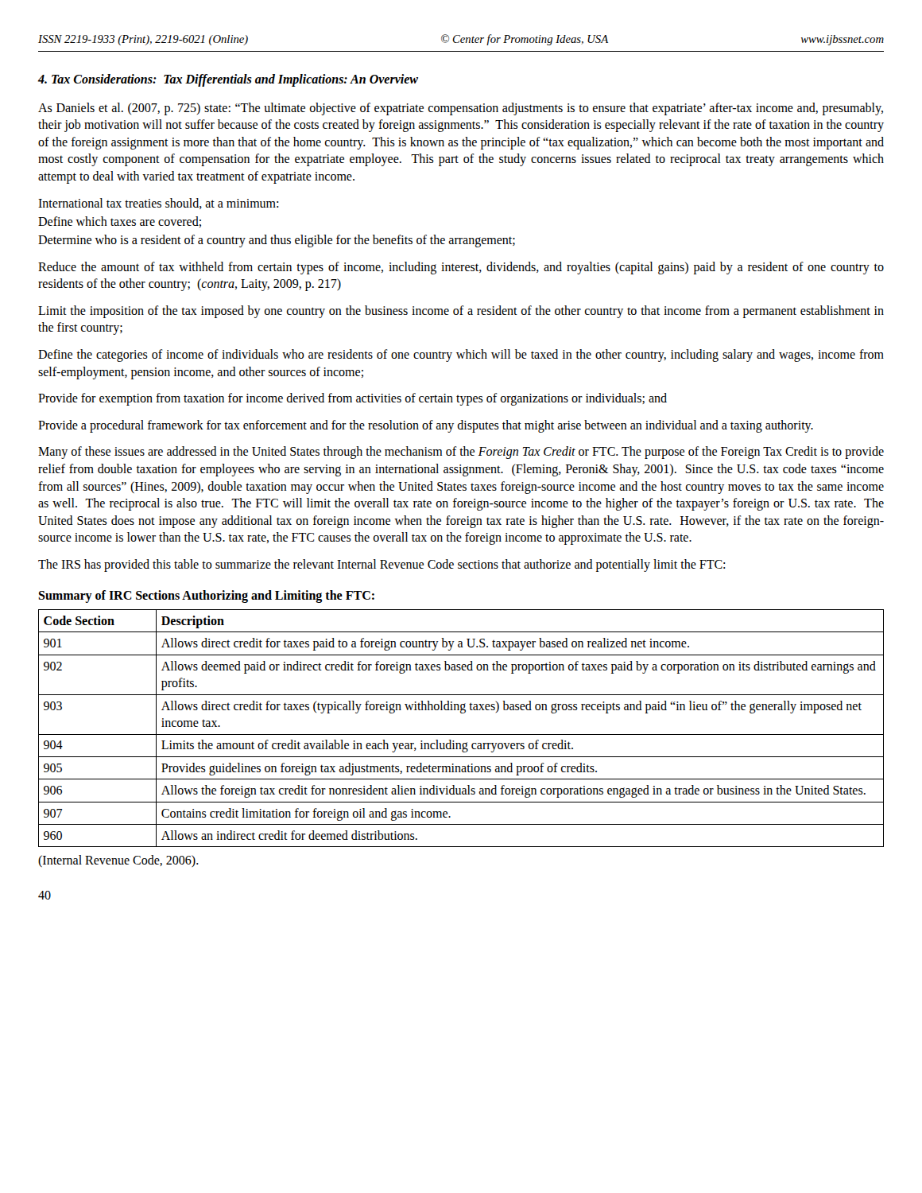ISSN 2219-1933 (Print), 2219-6021 (Online) © Center for Promoting Ideas, USA www.ijbssnet.com
4. Tax Considerations: Tax Differentials and Implications: An Overview
As Daniels et al. (2007, p. 725) state: “The ultimate objective of expatriate compensation adjustments is to ensure that expatriate’ after-tax income and, presumably, their job motivation will not suffer because of the costs created by foreign assignments.” This consideration is especially relevant if the rate of taxation in the country of the foreign assignment is more than that of the home country. This is known as the principle of “tax equalization,” which can become both the most important and most costly component of compensation for the expatriate employee. This part of the study concerns issues related to reciprocal tax treaty arrangements which attempt to deal with varied tax treatment of expatriate income.
International tax treaties should, at a minimum:
Define which taxes are covered;
Determine who is a resident of a country and thus eligible for the benefits of the arrangement;
Reduce the amount of tax withheld from certain types of income, including interest, dividends, and royalties (capital gains) paid by a resident of one country to residents of the other country; (contra, Laity, 2009, p. 217)
Limit the imposition of the tax imposed by one country on the business income of a resident of the other country to that income from a permanent establishment in the first country;
Define the categories of income of individuals who are residents of one country which will be taxed in the other country, including salary and wages, income from self-employment, pension income, and other sources of income;
Provide for exemption from taxation for income derived from activities of certain types of organizations or individuals; and
Provide a procedural framework for tax enforcement and for the resolution of any disputes that might arise between an individual and a taxing authority.
Many of these issues are addressed in the United States through the mechanism of the Foreign Tax Credit or FTC. The purpose of the Foreign Tax Credit is to provide relief from double taxation for employees who are serving in an international assignment. (Fleming, Peroni& Shay, 2001). Since the U.S. tax code taxes “income from all sources” (Hines, 2009), double taxation may occur when the United States taxes foreign-source income and the host country moves to tax the same income as well. The reciprocal is also true. The FTC will limit the overall tax rate on foreign-source income to the higher of the taxpayer’s foreign or U.S. tax rate. The United States does not impose any additional tax on foreign income when the foreign tax rate is higher than the U.S. rate. However, if the tax rate on the foreign-source income is lower than the U.S. tax rate, the FTC causes the overall tax on the foreign income to approximate the U.S. rate.
The IRS has provided this table to summarize the relevant Internal Revenue Code sections that authorize and potentially limit the FTC:
Summary of IRC Sections Authorizing and Limiting the FTC:
| Code Section | Description |
| --- | --- |
| 901 | Allows direct credit for taxes paid to a foreign country by a U.S. taxpayer based on realized net income. |
| 902 | Allows deemed paid or indirect credit for foreign taxes based on the proportion of taxes paid by a corporation on its distributed earnings and profits. |
| 903 | Allows direct credit for taxes (typically foreign withholding taxes) based on gross receipts and paid “in lieu of” the generally imposed net income tax. |
| 904 | Limits the amount of credit available in each year, including carryovers of credit. |
| 905 | Provides guidelines on foreign tax adjustments, redeterminations and proof of credits. |
| 906 | Allows the foreign tax credit for nonresident alien individuals and foreign corporations engaged in a trade or business in the United States. |
| 907 | Contains credit limitation for foreign oil and gas income. |
| 960 | Allows an indirect credit for deemed distributions. |
(Internal Revenue Code, 2006).
40